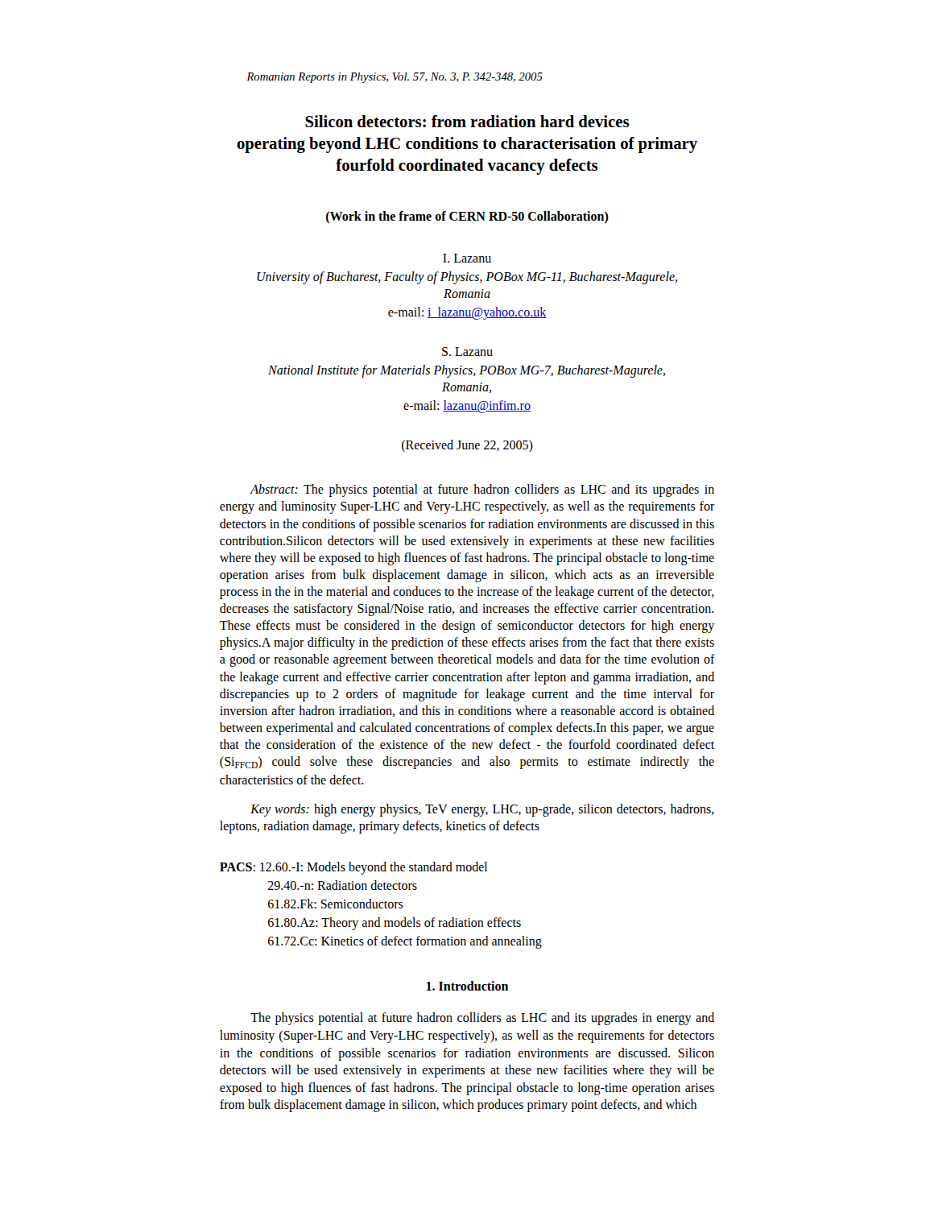Romanian Reports in Physics, Vol. 57, No. 3, P. 342-348, 2005
Silicon detectors: from radiation hard devices
operating beyond LHC conditions to characterisation of primary
fourfold coordinated vacancy defects
(Work in the frame of CERN RD-50 Collaboration)
I. Lazanu
University of Bucharest, Faculty of Physics, POBox MG-11, Bucharest-Magurele,
Romania
e-mail: i_lazanu@yahoo.co.uk
S. Lazanu
National Institute for Materials Physics, POBox MG-7, Bucharest-Magurele,
Romania,
e-mail: lazanu@infim.ro
(Received June 22, 2005)
Abstract: The physics potential at future hadron colliders as LHC and its upgrades in energy and luminosity Super-LHC and Very-LHC respectively, as well as the requirements for detectors in the conditions of possible scenarios for radiation environments are discussed in this contribution.Silicon detectors will be used extensively in experiments at these new facilities where they will be exposed to high fluences of fast hadrons. The principal obstacle to long-time operation arises from bulk displacement damage in silicon, which acts as an irreversible process in the in the material and conduces to the increase of the leakage current of the detector, decreases the satisfactory Signal/Noise ratio, and increases the effective carrier concentration. These effects must be considered in the design of semiconductor detectors for high energy physics.A major difficulty in the prediction of these effects arises from the fact that there exists a good or reasonable agreement between theoretical models and data for the time evolution of the leakage current and effective carrier concentration after lepton and gamma irradiation, and discrepancies up to 2 orders of magnitude for leakage current and the time interval for inversion after hadron irradiation, and this in conditions where a reasonable accord is obtained between experimental and calculated concentrations of complex defects.In this paper, we argue that the consideration of the existence of the new defect - the fourfold coordinated defect (SiFFCD) could solve these discrepancies and also permits to estimate indirectly the characteristics of the defect.
Key words: high energy physics, TeV energy, LHC, up-grade, silicon detectors, hadrons, leptons, radiation damage, primary defects, kinetics of defects
PACS: 12.60.-I: Models beyond the standard model
29.40.-n: Radiation detectors
61.82.Fk: Semiconductors
61.80.Az: Theory and models of radiation effects
61.72.Cc: Kinetics of defect formation and annealing
1. Introduction
The physics potential at future hadron colliders as LHC and its upgrades in energy and luminosity (Super-LHC and Very-LHC respectively), as well as the requirements for detectors in the conditions of possible scenarios for radiation environments are discussed. Silicon detectors will be used extensively in experiments at these new facilities where they will be exposed to high fluences of fast hadrons. The principal obstacle to long-time operation arises from bulk displacement damage in silicon, which produces primary point defects, and which